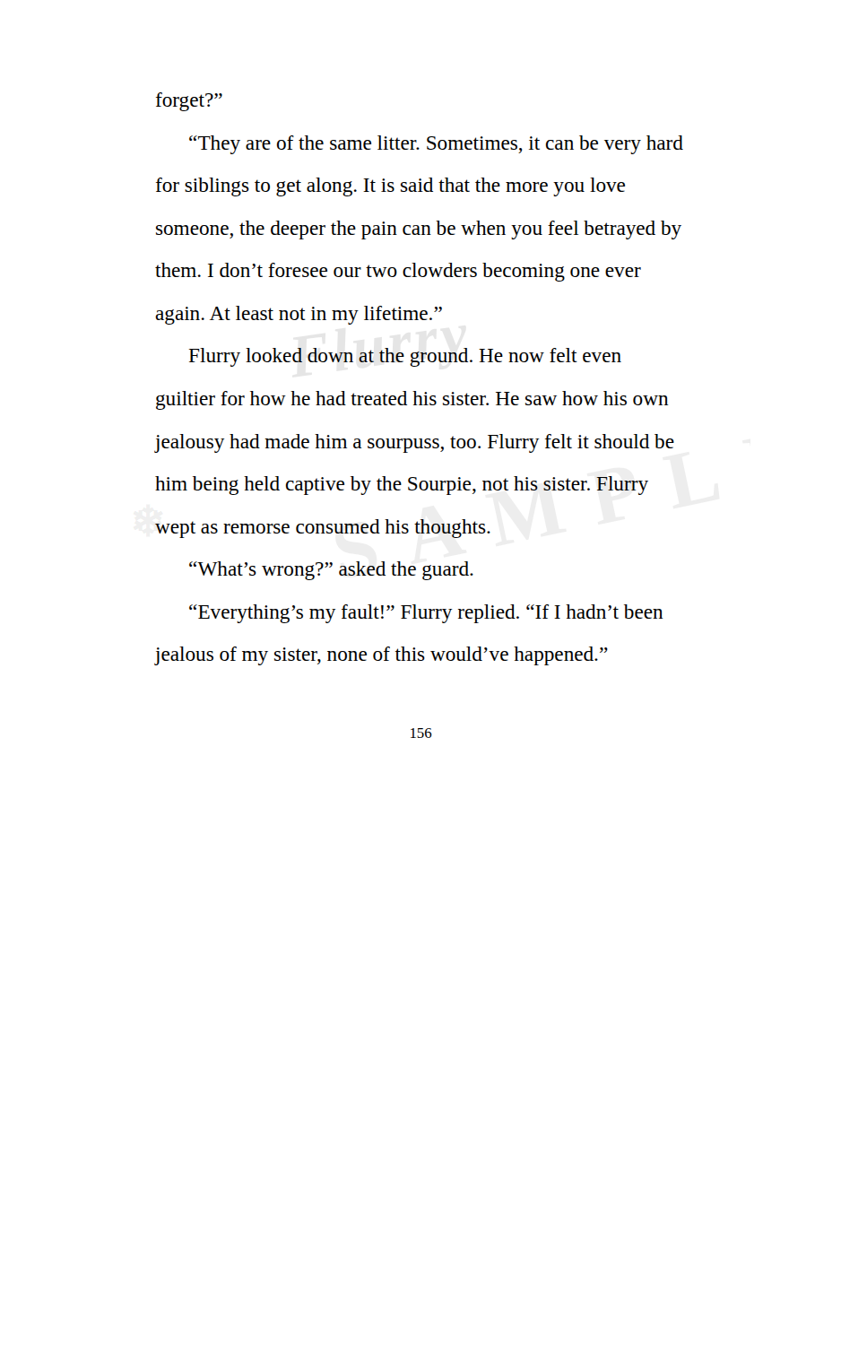Flurry SAMPLE ❄
forget?”
“They are of the same litter. Sometimes, it can be very hard for siblings to get along. It is said that the more you love someone, the deeper the pain can be when you feel betrayed by them. I don’t foresee our two clowders becoming one ever again. At least not in my lifetime.”
Flurry looked down at the ground. He now felt even guiltier for how he had treated his sister. He saw how his own jealousy had made him a sourpuss, too. Flurry felt it should be him being held captive by the Sourpie, not his sister. Flurry wept as remorse consumed his thoughts.
“What’s wrong?” asked the guard.
“Everything’s my fault!” Flurry replied. “If I hadn’t been jealous of my sister, none of this would’ve happened.”
156